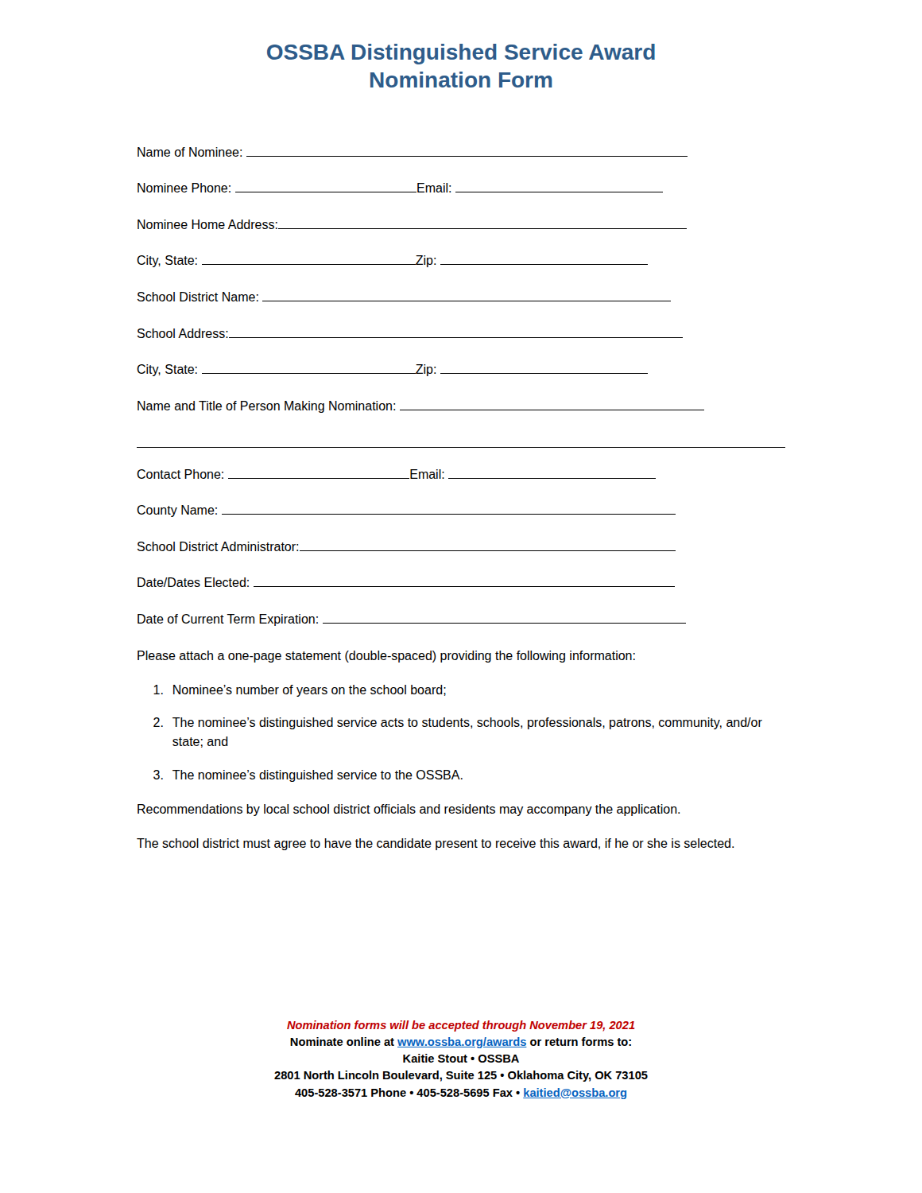OSSBA Distinguished Service Award
Nomination Form
Name of Nominee:
Nominee Phone: Email:
Nominee Home Address:
City, State: Zip:
School District Name:
School Address:
City, State: Zip:
Name and Title of Person Making Nomination:
Contact Phone: Email:
County Name:
School District Administrator:
Date/Dates Elected:
Date of Current Term Expiration:
Please attach a one-page statement (double-spaced) providing the following information:
Nominee’s number of years on the school board;
The nominee’s distinguished service acts to students, schools, professionals, patrons, community, and/or state; and
The nominee’s distinguished service to the OSSBA.
Recommendations by local school district officials and residents may accompany the application.
The school district must agree to have the candidate present to receive this award, if he or she is selected.
Nomination forms will be accepted through November 19, 2021
Nominate online at www.ossba.org/awards or return forms to:
Kaitie Stout • OSSBA
2801 North Lincoln Boulevard, Suite 125 • Oklahoma City, OK 73105
405-528-3571 Phone • 405-528-5695 Fax • kaitied@ossba.org